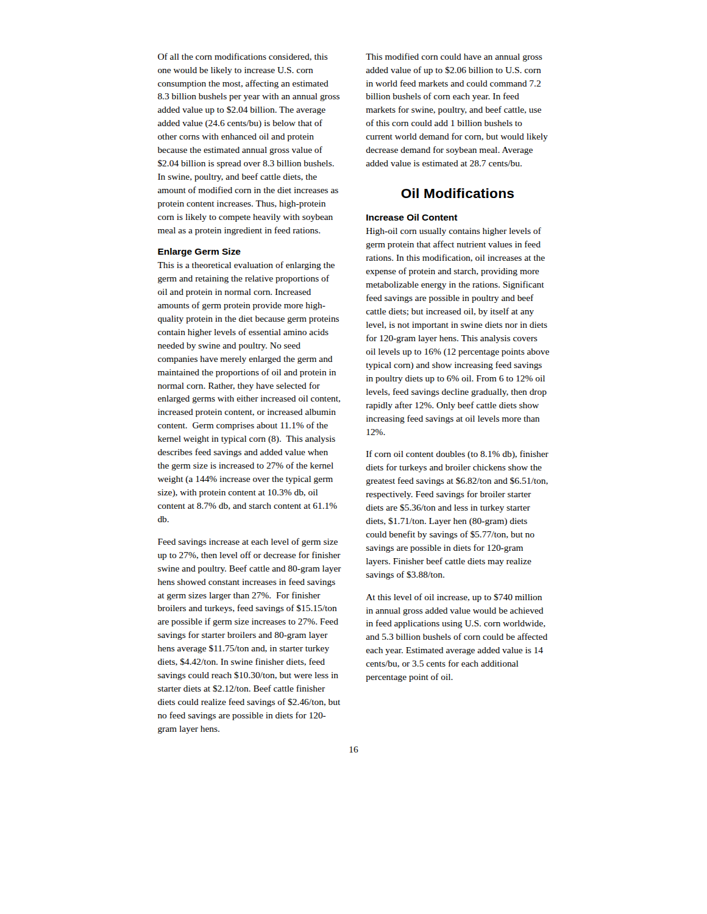Of all the corn modifications considered, this one would be likely to increase U.S. corn consumption the most, affecting an estimated 8.3 billion bushels per year with an annual gross added value up to $2.04 billion. The average added value (24.6 cents/bu) is below that of other corns with enhanced oil and protein because the estimated annual gross value of $2.04 billion is spread over 8.3 billion bushels. In swine, poultry, and beef cattle diets, the amount of modified corn in the diet increases as protein content increases. Thus, high-protein corn is likely to compete heavily with soybean meal as a protein ingredient in feed rations.
Enlarge Germ Size
This is a theoretical evaluation of enlarging the germ and retaining the relative proportions of oil and protein in normal corn. Increased amounts of germ protein provide more high-quality protein in the diet because germ proteins contain higher levels of essential amino acids needed by swine and poultry. No seed companies have merely enlarged the germ and maintained the proportions of oil and protein in normal corn. Rather, they have selected for enlarged germs with either increased oil content, increased protein content, or increased albumin content. Germ comprises about 11.1% of the kernel weight in typical corn (8). This analysis describes feed savings and added value when the germ size is increased to 27% of the kernel weight (a 144% increase over the typical germ size), with protein content at 10.3% db, oil content at 8.7% db, and starch content at 61.1% db.
Feed savings increase at each level of germ size up to 27%, then level off or decrease for finisher swine and poultry. Beef cattle and 80-gram layer hens showed constant increases in feed savings at germ sizes larger than 27%. For finisher broilers and turkeys, feed savings of $15.15/ton are possible if germ size increases to 27%. Feed savings for starter broilers and 80-gram layer hens average $11.75/ton and, in starter turkey diets, $4.42/ton. In swine finisher diets, feed savings could reach $10.30/ton, but were less in starter diets at $2.12/ton. Beef cattle finisher diets could realize feed savings of $2.46/ton, but no feed savings are possible in diets for 120-gram layer hens.
This modified corn could have an annual gross added value of up to $2.06 billion to U.S. corn in world feed markets and could command 7.2 billion bushels of corn each year. In feed markets for swine, poultry, and beef cattle, use of this corn could add 1 billion bushels to current world demand for corn, but would likely decrease demand for soybean meal. Average added value is estimated at 28.7 cents/bu.
Oil Modifications
Increase Oil Content
High-oil corn usually contains higher levels of germ protein that affect nutrient values in feed rations. In this modification, oil increases at the expense of protein and starch, providing more metabolizable energy in the rations. Significant feed savings are possible in poultry and beef cattle diets; but increased oil, by itself at any level, is not important in swine diets nor in diets for 120-gram layer hens. This analysis covers oil levels up to 16% (12 percentage points above typical corn) and show increasing feed savings in poultry diets up to 6% oil. From 6 to 12% oil levels, feed savings decline gradually, then drop rapidly after 12%. Only beef cattle diets show increasing feed savings at oil levels more than 12%.
If corn oil content doubles (to 8.1% db), finisher diets for turkeys and broiler chickens show the greatest feed savings at $6.82/ton and $6.51/ton, respectively. Feed savings for broiler starter diets are $5.36/ton and less in turkey starter diets, $1.71/ton. Layer hen (80-gram) diets could benefit by savings of $5.77/ton, but no savings are possible in diets for 120-gram layers. Finisher beef cattle diets may realize savings of $3.88/ton.
At this level of oil increase, up to $740 million in annual gross added value would be achieved in feed applications using U.S. corn worldwide, and 5.3 billion bushels of corn could be affected each year. Estimated average added value is 14 cents/bu, or 3.5 cents for each additional percentage point of oil.
16